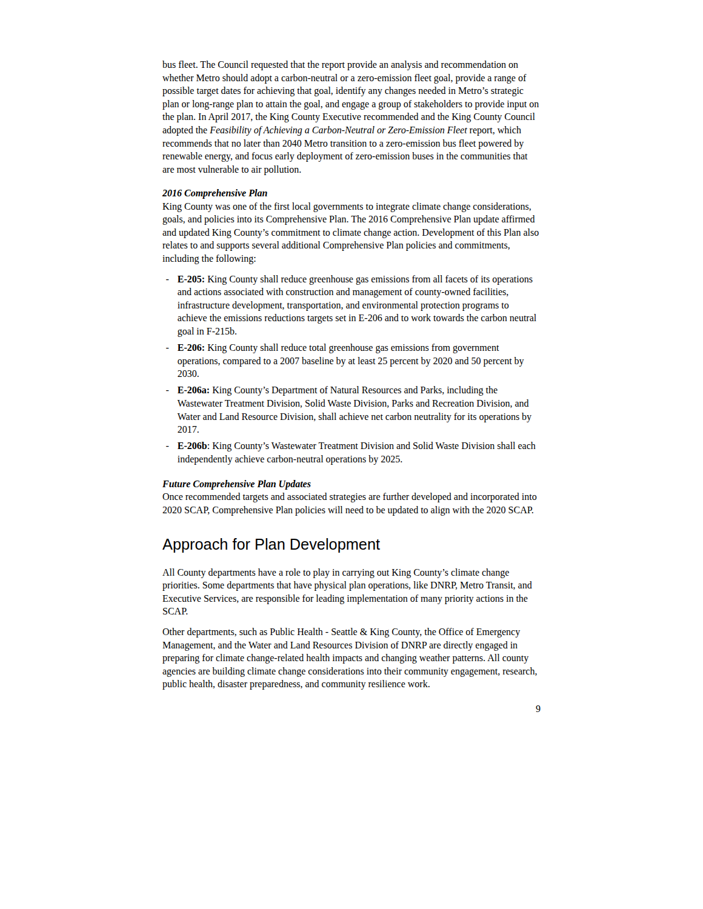bus fleet. The Council requested that the report provide an analysis and recommendation on whether Metro should adopt a carbon-neutral or a zero-emission fleet goal, provide a range of possible target dates for achieving that goal, identify any changes needed in Metro’s strategic plan or long-range plan to attain the goal, and engage a group of stakeholders to provide input on the plan. In April 2017, the King County Executive recommended and the King County Council adopted the Feasibility of Achieving a Carbon-Neutral or Zero-Emission Fleet report, which recommends that no later than 2040 Metro transition to a zero-emission bus fleet powered by renewable energy, and focus early deployment of zero-emission buses in the communities that are most vulnerable to air pollution.
2016 Comprehensive Plan
King County was one of the first local governments to integrate climate change considerations, goals, and policies into its Comprehensive Plan. The 2016 Comprehensive Plan update affirmed and updated King County’s commitment to climate change action. Development of this Plan also relates to and supports several additional Comprehensive Plan policies and commitments, including the following:
E-205: King County shall reduce greenhouse gas emissions from all facets of its operations and actions associated with construction and management of county-owned facilities, infrastructure development, transportation, and environmental protection programs to achieve the emissions reductions targets set in E-206 and to work towards the carbon neutral goal in F-215b.
E-206: King County shall reduce total greenhouse gas emissions from government operations, compared to a 2007 baseline by at least 25 percent by 2020 and 50 percent by 2030.
E-206a: King County’s Department of Natural Resources and Parks, including the Wastewater Treatment Division, Solid Waste Division, Parks and Recreation Division, and Water and Land Resource Division, shall achieve net carbon neutrality for its operations by 2017.
E-206b: King County’s Wastewater Treatment Division and Solid Waste Division shall each independently achieve carbon-neutral operations by 2025.
Future Comprehensive Plan Updates
Once recommended targets and associated strategies are further developed and incorporated into 2020 SCAP, Comprehensive Plan policies will need to be updated to align with the 2020 SCAP.
Approach for Plan Development
All County departments have a role to play in carrying out King County’s climate change priorities. Some departments that have physical plan operations, like DNRP, Metro Transit, and Executive Services, are responsible for leading implementation of many priority actions in the SCAP.
Other departments, such as Public Health - Seattle & King County, the Office of Emergency Management, and the Water and Land Resources Division of DNRP are directly engaged in preparing for climate change-related health impacts and changing weather patterns. All county agencies are building climate change considerations into their community engagement, research, public health, disaster preparedness, and community resilience work.
9